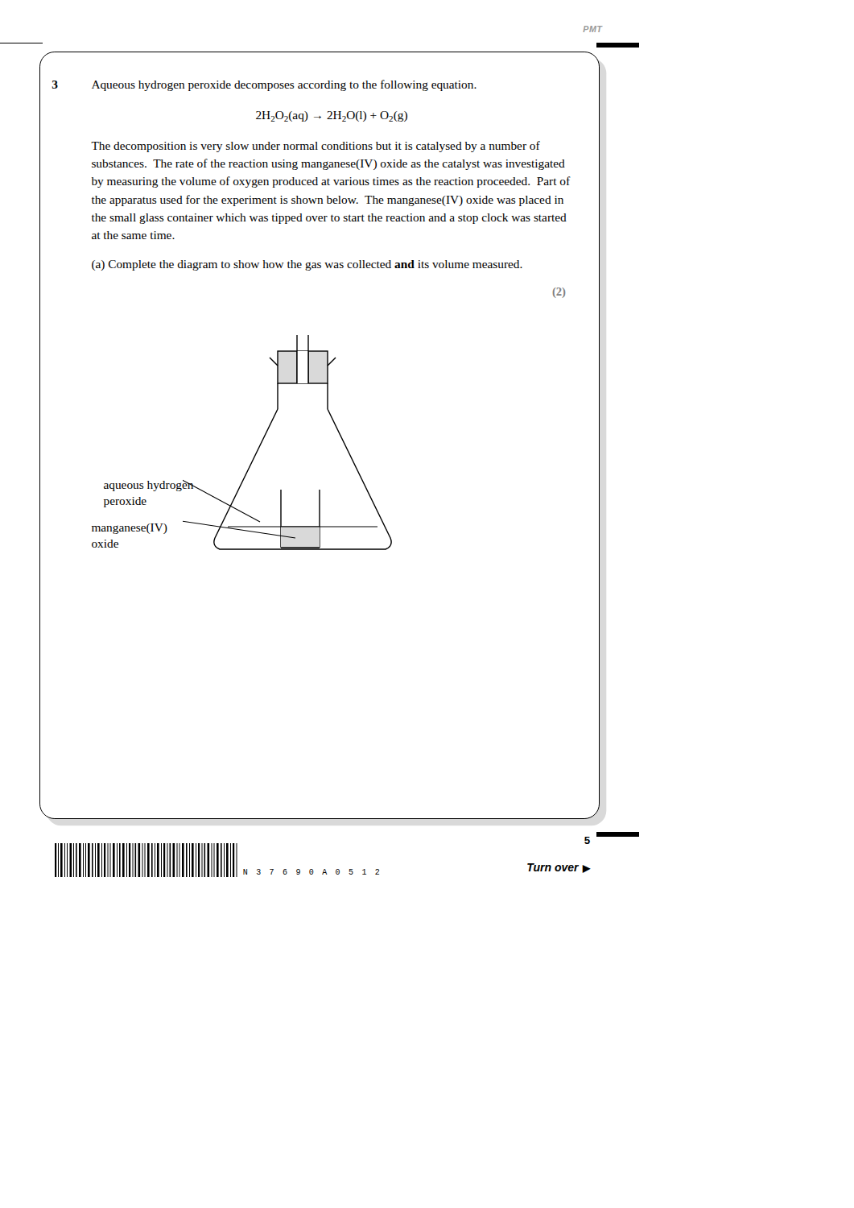PMT
3
Aqueous hydrogen peroxide decomposes according to the following equation.
2H2O2(aq) → 2H2O(l) + O2(g)
The decomposition is very slow under normal conditions but it is catalysed by a number of substances. The rate of the reaction using manganese(IV) oxide as the catalyst was investigated by measuring the volume of oxygen produced at various times as the reaction proceeded. Part of the apparatus used for the experiment is shown below. The manganese(IV) oxide was placed in the small glass container which was tipped over to start the reaction and a stop clock was started at the same time.
(a) Complete the diagram to show how the gas was collected and its volume measured.
(2)
aqueous hydrogen
peroxide
manganese(IV)
oxide
5
N 3 7 6 9 0 A 0 5 1 2
Turn over▶